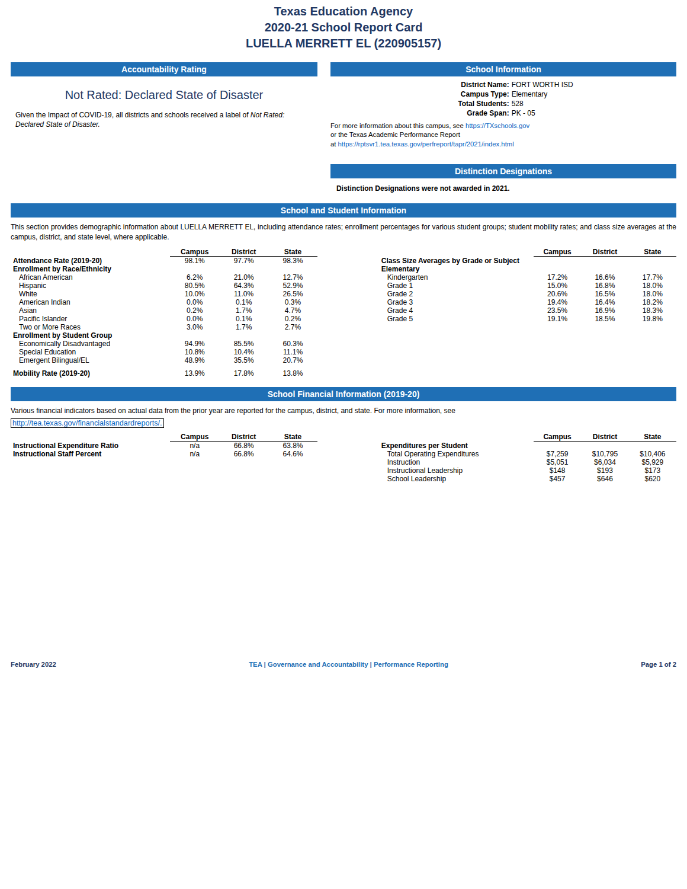Texas Education Agency
2020-21 School Report Card
LUELLA MERRETT EL (220905157)
Accountability Rating
Not Rated: Declared State of Disaster
Given the Impact of COVID-19, all districts and schools received a label of Not Rated: Declared State of Disaster.
School Information
| District Name: | FORT WORTH ISD |
| Campus Type: | Elementary |
| Total Students: | 528 |
| Grade Span: | PK - 05 |
For more information about this campus, see https://TXschools.gov
or the Texas Academic Performance Report
at https://rptsvr1.tea.texas.gov/perfreport/tapr/2021/index.html
Distinction Designations
Distinction Designations were not awarded in 2021.
School and Student Information
This section provides demographic information about LUELLA MERRETT EL, including attendance rates; enrollment percentages for various student groups; student mobility rates; and class size averages at the campus, district, and state level, where applicable.
| | Campus | District | State |
| --- | --- | --- | --- |
| Attendance Rate (2019-20) | 98.1% | 97.7% | 98.3% |
| Enrollment by Race/Ethnicity | | | |
| African American | 6.2% | 21.0% | 12.7% |
| Hispanic | 80.5% | 64.3% | 52.9% |
| White | 10.0% | 11.0% | 26.5% |
| American Indian | 0.0% | 0.1% | 0.3% |
| Asian | 0.2% | 1.7% | 4.7% |
| Pacific Islander | 0.0% | 0.1% | 0.2% |
| Two or More Races | 3.0% | 1.7% | 2.7% |
| Enrollment by Student Group | | | |
| Economically Disadvantaged | 94.9% | 85.5% | 60.3% |
| Special Education | 10.8% | 10.4% | 11.1% |
| Emergent Bilingual/EL | 48.9% | 35.5% | 20.7% |
| Mobility Rate (2019-20) | 13.9% | 17.8% | 13.8% |
| | Campus | District | State |
| --- | --- | --- | --- |
| Class Size Averages by Grade or Subject |
| Elementary | | | |
| Kindergarten | 17.2% | 16.6% | 17.7% |
| Grade 1 | 15.0% | 16.8% | 18.0% |
| Grade 2 | 20.6% | 16.5% | 18.0% |
| Grade 3 | 19.4% | 16.4% | 18.2% |
| Grade 4 | 23.5% | 16.9% | 18.3% |
| Grade 5 | 19.1% | 18.5% | 19.8% |
School Financial Information (2019-20)
Various financial indicators based on actual data from the prior year are reported for the campus, district, and state. For more information, see
http://tea.texas.gov/financialstandardreports/.
| | Campus | District | State |
| --- | --- | --- | --- |
| Instructional Expenditure Ratio | n/a | 66.8% | 63.8% |
| Instructional Staff Percent | n/a | 66.8% | 64.6% |
| | Campus | District | State |
| --- | --- | --- | --- |
| Expenditures per Student |
| Total Operating Expenditures | $7,259 | $10,795 | $10,406 |
| Instruction | $5,051 | $6,034 | $5,929 |
| Instructional Leadership | $148 | $193 | $173 |
| School Leadership | $457 | $646 | $620 |
February 2022
TEA | Governance and Accountability | Performance Reporting
Page 1 of 2